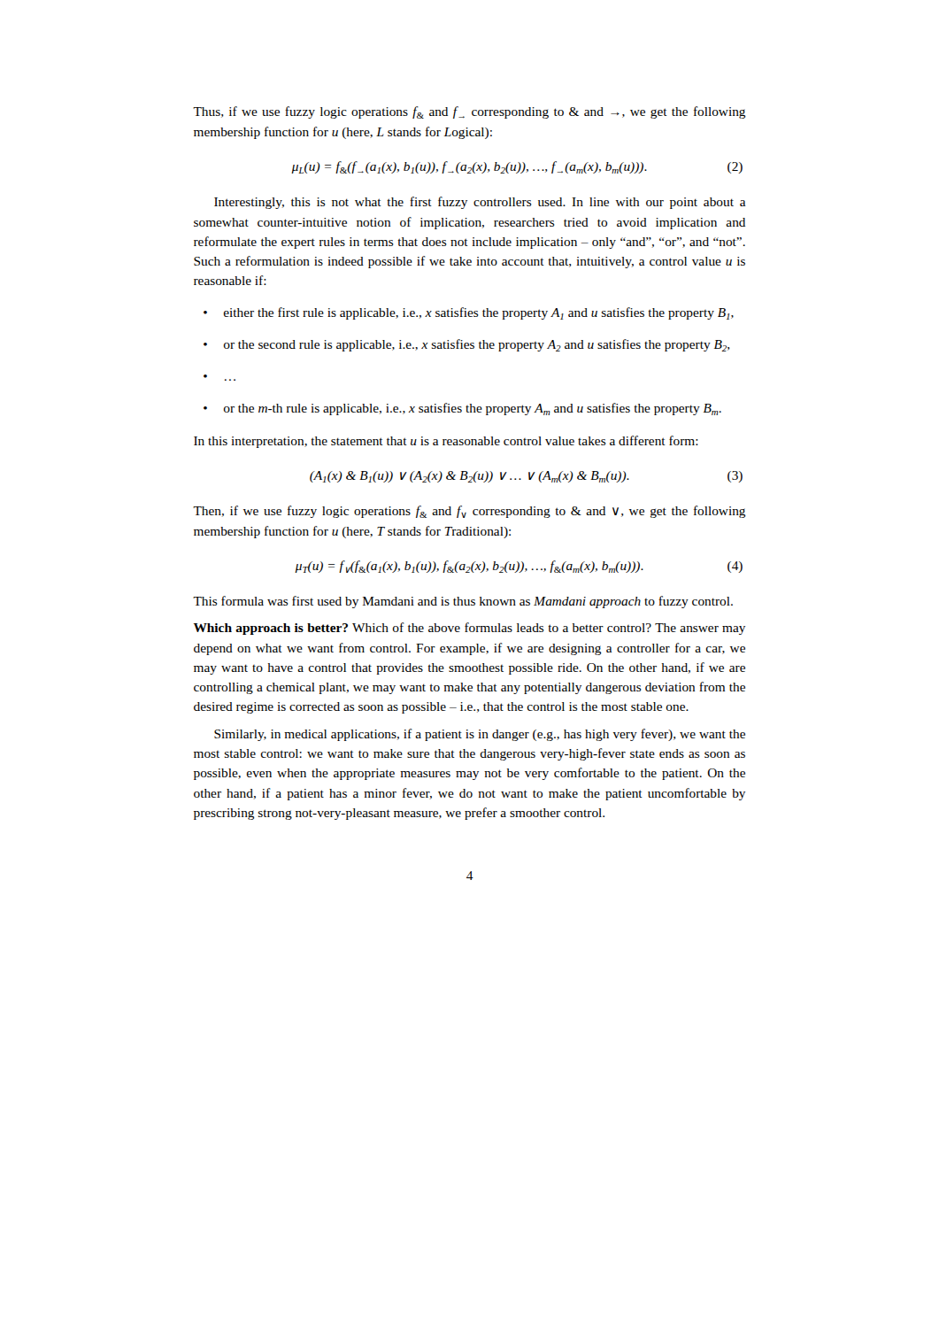Thus, if we use fuzzy logic operations f& and f→ corresponding to & and →, we get the following membership function for u (here, L stands for Logical):
μL(u) = f&(f→(a1(x), b1(u)), f→(a2(x), b2(u)), …, f→(am(x), bm(u))). (2)
Interestingly, this is not what the first fuzzy controllers used. In line with our point about a somewhat counter-intuitive notion of implication, researchers tried to avoid implication and reformulate the expert rules in terms that does not include implication – only “and”, “or”, and “not”. Such a reformulation is indeed possible if we take into account that, intuitively, a control value u is reasonable if:
either the first rule is applicable, i.e., x satisfies the property A1 and u satisfies the property B1,
or the second rule is applicable, i.e., x satisfies the property A2 and u satisfies the property B2,
…
or the m-th rule is applicable, i.e., x satisfies the property Am and u satisfies the property Bm.
In this interpretation, the statement that u is a reasonable control value takes a different form:
(A1(x) & B1(u)) ∨ (A2(x) & B2(u)) ∨ … ∨ (Am(x) & Bm(u)). (3)
Then, if we use fuzzy logic operations f& and f∨ corresponding to & and ∨, we get the following membership function for u (here, T stands for Traditional):
μT(u) = f∨(f&(a1(x), b1(u)), f&(a2(x), b2(u)), …, f&(am(x), bm(u))). (4)
This formula was first used by Mamdani and is thus known as Mamdani approach to fuzzy control.
Which approach is better? Which of the above formulas leads to a better control? The answer may depend on what we want from control. For example, if we are designing a controller for a car, we may want to have a control that provides the smoothest possible ride. On the other hand, if we are controlling a chemical plant, we may want to make that any potentially dangerous deviation from the desired regime is corrected as soon as possible – i.e., that the control is the most stable one.
Similarly, in medical applications, if a patient is in danger (e.g., has high very fever), we want the most stable control: we want to make sure that the dangerous very-high-fever state ends as soon as possible, even when the appropriate measures may not be very comfortable to the patient. On the other hand, if a patient has a minor fever, we do not want to make the patient uncomfortable by prescribing strong not-very-pleasant measure, we prefer a smoother control.
4